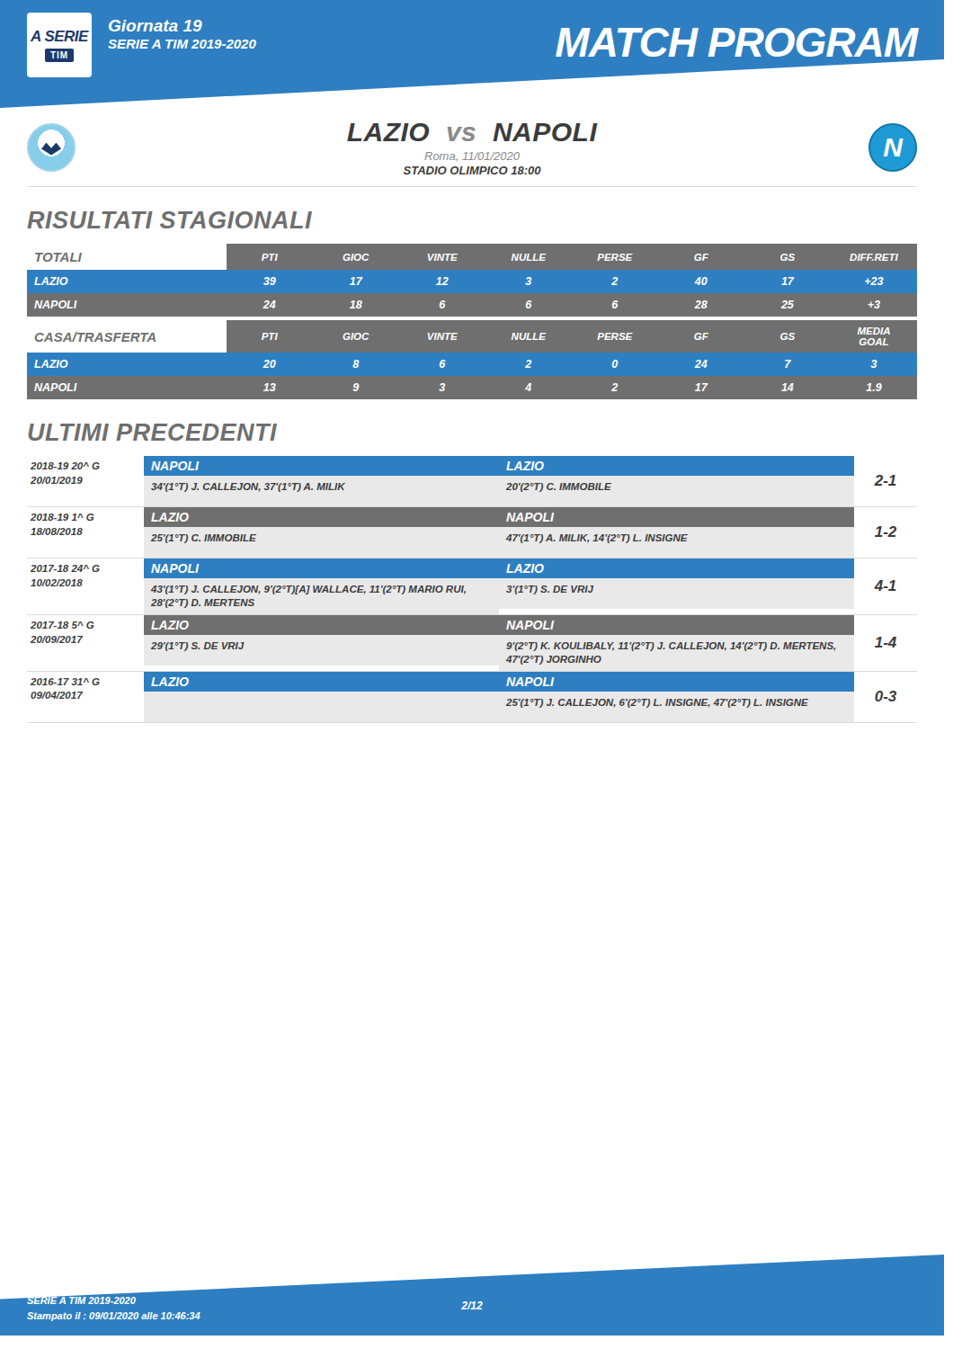A SERIE
TIM
Giornata 19
SERIE A TIM 2019-2020
MATCH PROGRAM
LAZIO vs NAPOLI
Roma, 11/01/2020
STADIO OLIMPICO 18:00
N
RISULTATI STAGIONALI
| TOTALI | PTI | GIOC | VINTE | NULLE | PERSE | GF | GS | DIFF.RETI |
| --- | --- | --- | --- | --- | --- | --- | --- | --- |
| LAZIO | 39 | 17 | 12 | 3 | 2 | 40 | 17 | +23 |
| NAPOLI | 24 | 18 | 6 | 6 | 6 | 28 | 25 | +3 |
| CASA/TRASFERTA | PTI | GIOC | VINTE | NULLE | PERSE | GF | GS | MEDIA GOAL |
| LAZIO | 20 | 8 | 6 | 2 | 0 | 24 | 7 | 3 |
| NAPOLI | 13 | 9 | 3 | 4 | 2 | 17 | 14 | 1.9 |
ULTIMI PRECEDENTI
| 2018-19 20^ G 20/01/2019 | NAPOLI 34'(1°T) J. CALLEJON, 37'(1°T) A. MILIK LAZIO 20'(2°T) C. IMMOBILE | 2-1 |
| 2018-19 1^ G 18/08/2018 | LAZIO 25'(1°T) C. IMMOBILE NAPOLI 47'(1°T) A. MILIK, 14'(2°T) L. INSIGNE | 1-2 |
| 2017-18 24^ G 10/02/2018 | NAPOLI 43'(1°T) J. CALLEJON, 9'(2°T)[A] WALLACE, 11'(2°T) MARIO RUI, 28'(2°T) D. MERTENS LAZIO 3'(1°T) S. DE VRIJ | 4-1 |
| 2017-18 5^ G 20/09/2017 | LAZIO 29'(1°T) S. DE VRIJ NAPOLI 9'(2°T) K. KOULIBALY, 11'(2°T) J. CALLEJON, 14'(2°T) D. MERTENS, 47'(2°T) JORGINHO | 1-4 |
| 2016-17 31^ G 09/04/2017 | LAZIO NAPOLI 25'(1°T) J. CALLEJON, 6'(2°T) L. INSIGNE, 47'(2°T) L. INSIGNE | 0-3 |
SERIE A TIM 2019-2020
Stampato il : 09/01/2020 alle 10:46:34
2/12